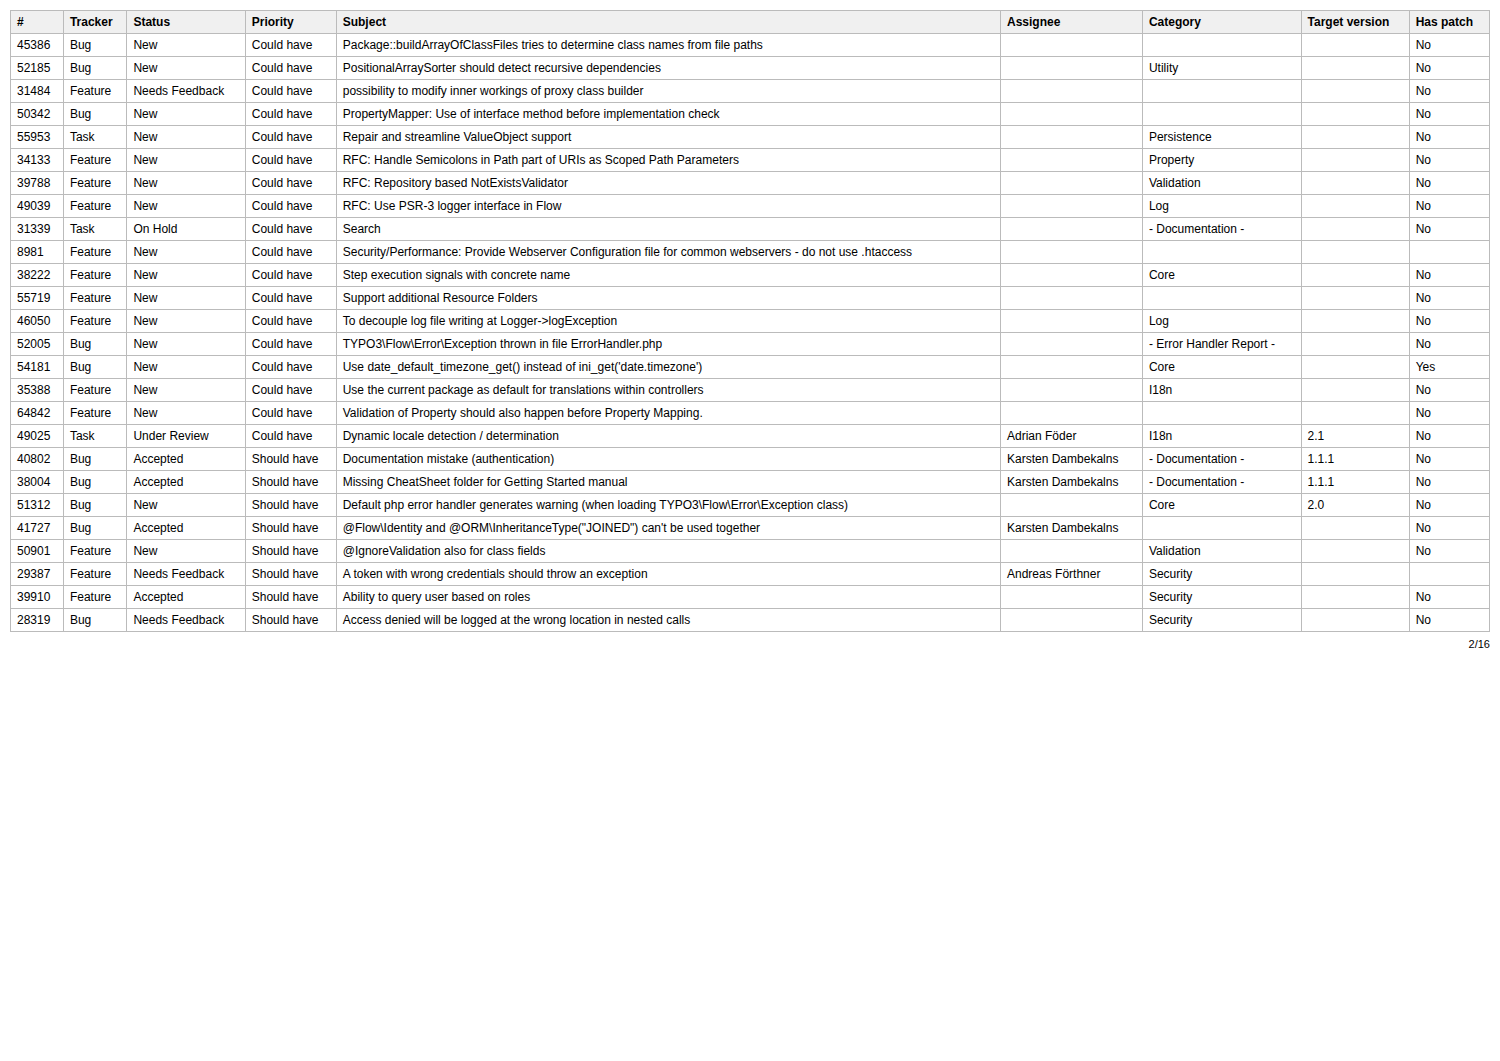| # | Tracker | Status | Priority | Subject | Assignee | Category | Target version | Has patch |
| --- | --- | --- | --- | --- | --- | --- | --- | --- |
| 45386 | Bug | New | Could have | Package::buildArrayOfClassFiles tries to determine class names from file paths | | | | No |
| 52185 | Bug | New | Could have | PositionalArraySorter should detect recursive dependencies | | Utility | | No |
| 31484 | Feature | Needs Feedback | Could have | possibility to modify inner workings of proxy class builder | | | | No |
| 50342 | Bug | New | Could have | PropertyMapper: Use of interface method before implementation check | | | | No |
| 55953 | Task | New | Could have | Repair and streamline ValueObject support | | Persistence | | No |
| 34133 | Feature | New | Could have | RFC: Handle Semicolons in Path part of URIs as Scoped Path Parameters | | Property | | No |
| 39788 | Feature | New | Could have | RFC: Repository based NotExistsValidator | | Validation | | No |
| 49039 | Feature | New | Could have | RFC: Use PSR-3 logger interface in Flow | | Log | | No |
| 31339 | Task | On Hold | Could have | Search | | - Documentation - | | No |
| 8981 | Feature | New | Could have | Security/Performance: Provide Webserver Configuration file for common webservers - do not use .htaccess | | | | |
| 38222 | Feature | New | Could have | Step execution signals with concrete name | | Core | | No |
| 55719 | Feature | New | Could have | Support additional Resource Folders | | | | No |
| 46050 | Feature | New | Could have | To decouple log file writing at Logger->logException | | Log | | No |
| 52005 | Bug | New | Could have | TYPO3\Flow\Error\Exception thrown in file ErrorHandler.php | | - Error Handler Report - | | No |
| 54181 | Bug | New | Could have | Use date_default_timezone_get() instead of ini_get('date.timezone') | | Core | | Yes |
| 35388 | Feature | New | Could have | Use the current package as default for translations within controllers | | I18n | | No |
| 64842 | Feature | New | Could have | Validation of Property should also happen before Property Mapping. | | | | No |
| 49025 | Task | Under Review | Could have | Dynamic locale detection / determination | Adrian Föder | I18n | 2.1 | No |
| 40802 | Bug | Accepted | Should have | Documentation mistake (authentication) | Karsten Dambekalns | - Documentation - | 1.1.1 | No |
| 38004 | Bug | Accepted | Should have | Missing CheatSheet folder for Getting Started manual | Karsten Dambekalns | - Documentation - | 1.1.1 | No |
| 51312 | Bug | New | Should have | Default php error handler generates warning (when loading TYPO3\Flow\Error\Exception class) | | Core | 2.0 | No |
| 41727 | Bug | Accepted | Should have | @Flow\Identity and @ORM\InheritanceType("JOINED") can't be used together | Karsten Dambekalns | | | No |
| 50901 | Feature | New | Should have | @IgnoreValidation also for class fields | | Validation | | No |
| 29387 | Feature | Needs Feedback | Should have | A token with wrong credentials should throw an exception | Andreas Förthner | Security | | |
| 39910 | Feature | Accepted | Should have | Ability to query user based on roles | | Security | | No |
| 28319 | Bug | Needs Feedback | Should have | Access denied will be logged at the wrong location in nested calls | | Security | | No |
2/16